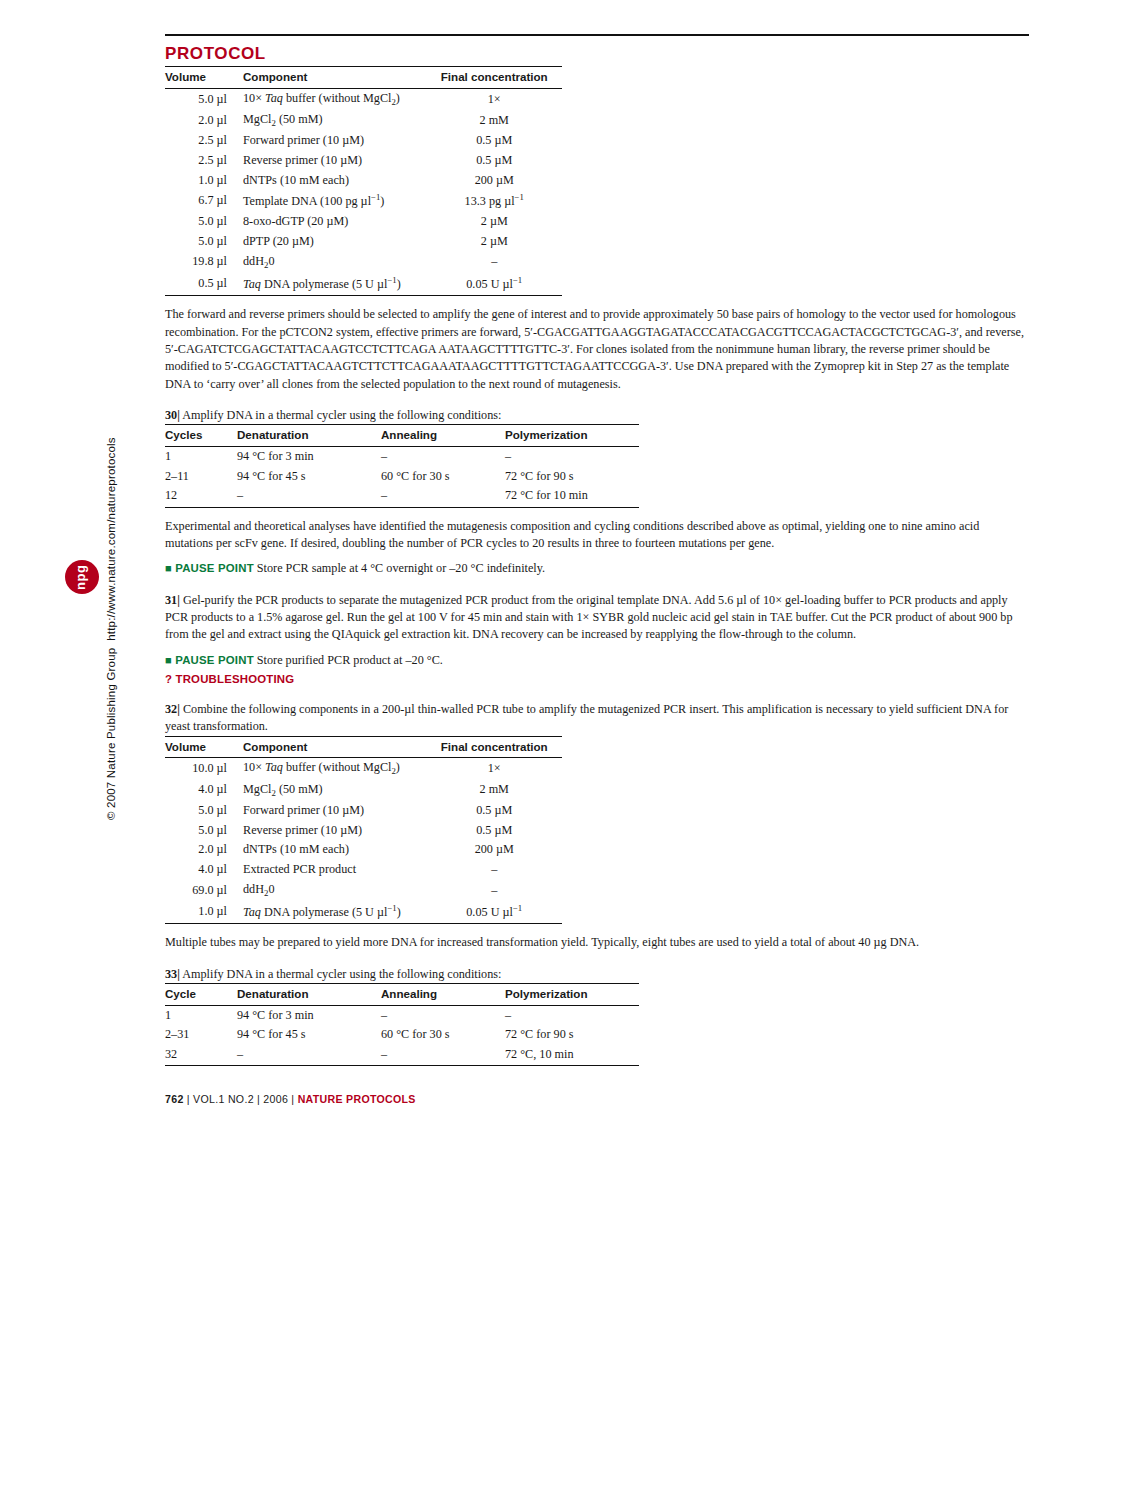PROTOCOL
© 2007 Nature Publishing Group http://www.nature.com/natureprotocols
npg
| Volume | Component | Final concentration |
| --- | --- | --- |
| 5.0 µl | 10× Taq buffer (without MgCl 2 ) | 1× |
| 2.0 µl | MgCl 2 (50 mM) | 2 mM |
| 2.5 µl | Forward primer (10 µM) | 0.5 µM |
| 2.5 µl | Reverse primer (10 µM) | 0.5 µM |
| 1.0 µl | dNTPs (10 mM each) | 200 µM |
| 6.7 µl | Template DNA (100 pg µl −1 ) | 13.3 pg µl −1 |
| 5.0 µl | 8-oxo-dGTP (20 µM) | 2 µM |
| 5.0 µl | dPTP (20 µM) | 2 µM |
| 19.8 µl | ddH 2 0 | – |
| 0.5 µl | Taq DNA polymerase (5 U µl −1 ) | 0.05 U µl −1 |
The forward and reverse primers should be selected to amplify the gene of interest and to provide approximately 50 base pairs of homology to the vector used for homologous recombination. For the pCTCON2 system, effective primers are forward, 5′-CGACGATTGAAGGTAGATACCCATACGACGTTCCAGACTACGCTCTGCAG-3′, and reverse, 5′-CAGATCTCGAGCTATTACAAGTCCTCTTCAGA AATAAGCTTTTGTTC-3′. For clones isolated from the nonimmune human library, the reverse primer should be modified to 5′-CGAGCTATTACAAGTCTTCTTCAGAAATAAGCTTTTGTTCTAGAATTCCGGA-3′. Use DNA prepared with the Zymoprep kit in Step 27 as the template DNA to ‘carry over’ all clones from the selected population to the next round of mutagenesis.
30| Amplify DNA in a thermal cycler using the following conditions:
| Cycles | Denaturation | Annealing | Polymerization |
| --- | --- | --- | --- |
| 1 | 94 °C for 3 min | – | – |
| 2–11 | 94 °C for 45 s | 60 °C for 30 s | 72 °C for 90 s |
| 12 | – | – | 72 °C for 10 min |
Experimental and theoretical analyses have identified the mutagenesis composition and cycling conditions described above as optimal, yielding one to nine amino acid mutations per scFv gene. If desired, doubling the number of PCR cycles to 20 results in three to fourteen mutations per gene.
■ PAUSE POINT Store PCR sample at 4 °C overnight or –20 °C indefinitely.
31| Gel-purify the PCR products to separate the mutagenized PCR product from the original template DNA. Add 5.6 µl of 10× gel-loading buffer to PCR products and apply PCR products to a 1.5% agarose gel. Run the gel at 100 V for 45 min and stain with 1× SYBR gold nucleic acid gel stain in TAE buffer. Cut the PCR product of about 900 bp from the gel and extract using the QIAquick gel extraction kit. DNA recovery can be increased by reapplying the flow-through to the column.
■ PAUSE POINT Store purified PCR product at –20 °C.
? TROUBLESHOOTING
32| Combine the following components in a 200-µl thin-walled PCR tube to amplify the mutagenized PCR insert. This amplification is necessary to yield sufficient DNA for yeast transformation.
| Volume | Component | Final concentration |
| --- | --- | --- |
| 10.0 µl | 10× Taq buffer (without MgCl 2 ) | 1× |
| 4.0 µl | MgCl 2 (50 mM) | 2 mM |
| 5.0 µl | Forward primer (10 µM) | 0.5 µM |
| 5.0 µl | Reverse primer (10 µM) | 0.5 µM |
| 2.0 µl | dNTPs (10 mM each) | 200 µM |
| 4.0 µl | Extracted PCR product | – |
| 69.0 µl | ddH 2 0 | – |
| 1.0 µl | Taq DNA polymerase (5 U µl −1 ) | 0.05 U µl −1 |
Multiple tubes may be prepared to yield more DNA for increased transformation yield. Typically, eight tubes are used to yield a total of about 40 µg DNA.
33| Amplify DNA in a thermal cycler using the following conditions:
| Cycle | Denaturation | Annealing | Polymerization |
| --- | --- | --- | --- |
| 1 | 94 °C for 3 min | – | – |
| 2–31 | 94 °C for 45 s | 60 °C for 30 s | 72 °C for 90 s |
| 32 | – | – | 72 °C, 10 min |
762 | VOL.1 NO.2 | 2006 | NATURE PROTOCOLS